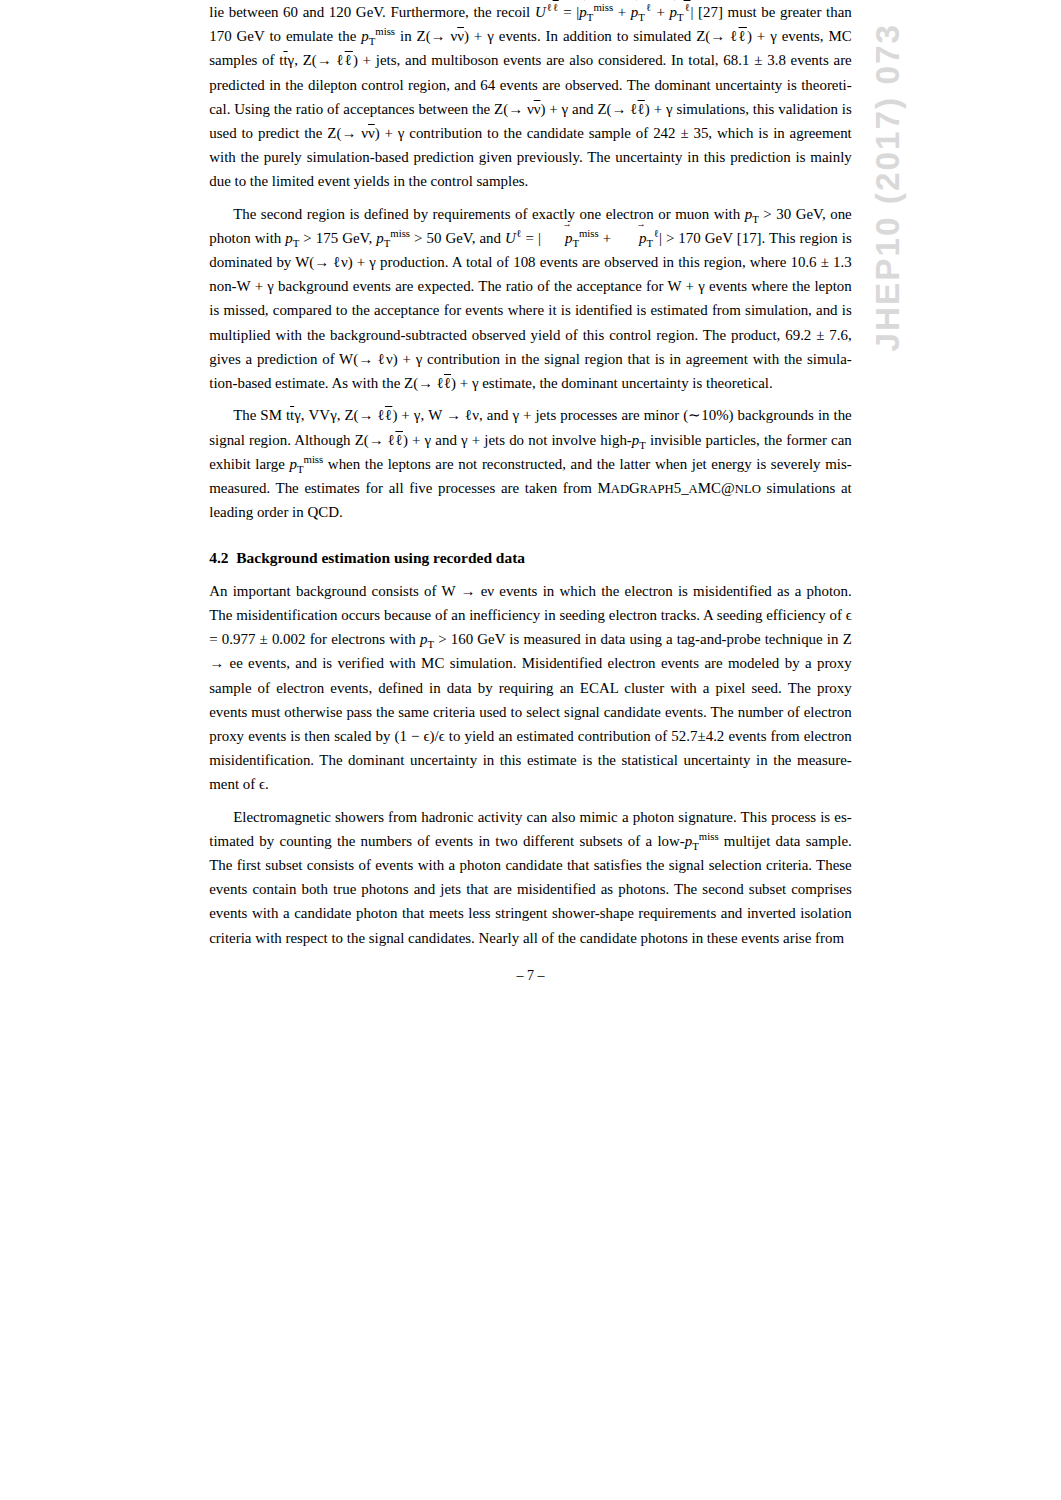JHEP10 (2017) 073
lie between 60 and 120 GeV. Furthermore, the recoil Uℓℓ = |pTmiss + pTℓ + pTℓ| [27] must be greater than 170 GeV to emulate the pTmiss in Z(→ νν) + γ events. In addition to simulated Z(→ ℓℓ) + γ events, MC samples of ttγ, Z(→ ℓℓ) + jets, and multiboson events are also considered. In total, 68.1 ± 3.8 events are predicted in the dilepton control region, and 64 events are observed. The dominant uncertainty is theoretical. Using the ratio of acceptances between the Z(→ νν) + γ and Z(→ ℓℓ) + γ simulations, this validation is used to predict the Z(→ νν) + γ contribution to the candidate sample of 242 ± 35, which is in agreement with the purely simulation-based prediction given previously. The uncertainty in this prediction is mainly due to the limited event yields in the control samples.
The second region is defined by requirements of exactly one electron or muon with pT > 30 GeV, one photon with pT > 175 GeV, pTmiss > 50 GeV, and Uℓ = |pTmiss + pTℓ| > 170 GeV [17]. This region is dominated by W(→ ℓν) + γ production. A total of 108 events are observed in this region, where 10.6 ± 1.3 non-W + γ background events are expected. The ratio of the acceptance for W + γ events where the lepton is missed, compared to the acceptance for events where it is identified is estimated from simulation, and is multiplied with the background-subtracted observed yield of this control region. The product, 69.2 ± 7.6, gives a prediction of W(→ ℓν) + γ contribution in the signal region that is in agreement with the simulation-based estimate. As with the Z(→ ℓℓ) + γ estimate, the dominant uncertainty is theoretical.
The SM ttγ, VVγ, Z(→ ℓℓ) + γ, W → ℓν, and γ + jets processes are minor (∼10%) backgrounds in the signal region. Although Z(→ ℓℓ) + γ and γ + jets do not involve high-pT invisible particles, the former can exhibit large pTmiss when the leptons are not reconstructed, and the latter when jet energy is severely mismeasured. The estimates for all five processes are taken from MADGRAPH5_AMC@NLO simulations at leading order in QCD.
4.2 Background estimation using recorded data
An important background consists of W → eν events in which the electron is misidentified as a photon. The misidentification occurs because of an inefficiency in seeding electron tracks. A seeding efficiency of ϵ = 0.977 ± 0.002 for electrons with pT > 160 GeV is measured in data using a tag-and-probe technique in Z → ee events, and is verified with MC simulation. Misidentified electron events are modeled by a proxy sample of electron events, defined in data by requiring an ECAL cluster with a pixel seed. The proxy events must otherwise pass the same criteria used to select signal candidate events. The number of electron proxy events is then scaled by (1 − ϵ)/ϵ to yield an estimated contribution of 52.7±4.2 events from electron misidentification. The dominant uncertainty in this estimate is the statistical uncertainty in the measurement of ϵ.
Electromagnetic showers from hadronic activity can also mimic a photon signature. This process is estimated by counting the numbers of events in two different subsets of a low-pTmiss multijet data sample. The first subset consists of events with a photon candidate that satisfies the signal selection criteria. These events contain both true photons and jets that are misidentified as photons. The second subset comprises events with a candidate photon that meets less stringent shower-shape requirements and inverted isolation criteria with respect to the signal candidates. Nearly all of the candidate photons in these events arise from
– 7 –